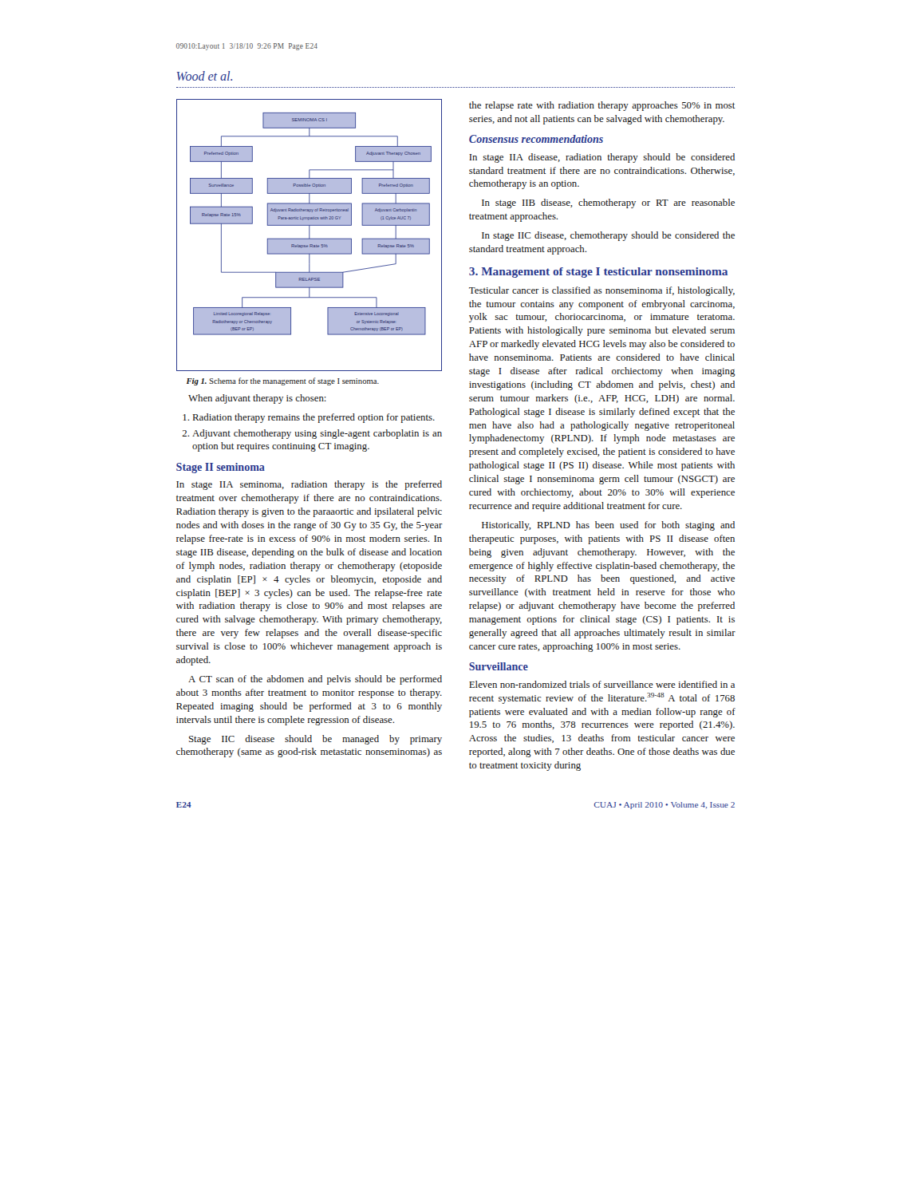09010:Layout 1 3/18/10 9:26 PM Page E24
Wood et al.
SEMINOMA CS I Preferred Option Adjuvant Therapy Chosen Surveillance Possible Option Preferred Option Relapse Rate 15% Adjuvant Radiotherapy of Retroperitoneal Para-aortic Lympatics with 20 GY Adjuvant Carboplantin (1 Cylce AUC 7) Relapse Rate 5% Relapse Rate 5% RELAPSE Limited Locoregional Relapse: Radiotherapy or Chemotherapy (BEP or EP) Extensive Locoregional or Systemic Relapse: Chemotherapy (BEP or EP)
Fig 1. Schema for the management of stage I seminoma.
When adjuvant therapy is chosen:
Radiation therapy remains the preferred option for patients.
Adjuvant chemotherapy using single-agent carboplatin is an option but requires continuing CT imaging.
Stage II seminoma
In stage IIA seminoma, radiation therapy is the preferred treatment over chemotherapy if there are no contraindications. Radiation therapy is given to the paraaortic and ipsilateral pelvic nodes and with doses in the range of 30 Gy to 35 Gy, the 5-year relapse free-rate is in excess of 90% in most modern series. In stage IIB disease, depending on the bulk of disease and location of lymph nodes, radiation therapy or chemotherapy (etoposide and cisplatin [EP] × 4 cycles or bleomycin, etoposide and cisplatin [BEP] × 3 cycles) can be used. The relapse-free rate with radiation therapy is close to 90% and most relapses are cured with salvage chemotherapy. With primary chemotherapy, there are very few relapses and the overall disease-specific survival is close to 100% whichever management approach is adopted.
A CT scan of the abdomen and pelvis should be performed about 3 months after treatment to monitor response to therapy. Repeated imaging should be performed at 3 to 6 monthly intervals until there is complete regression of disease.
Stage IIC disease should be managed by primary chemotherapy (same as good-risk metastatic nonseminomas) as the relapse rate with radiation therapy approaches 50% in most series, and not all patients can be salvaged with chemotherapy.
Consensus recommendations
In stage IIA disease, radiation therapy should be considered standard treatment if there are no contraindications. Otherwise, chemotherapy is an option.
In stage IIB disease, chemotherapy or RT are reasonable treatment approaches.
In stage IIC disease, chemotherapy should be considered the standard treatment approach.
3. Management of stage I testicular nonseminoma
Testicular cancer is classified as nonseminoma if, histologically, the tumour contains any component of embryonal carcinoma, yolk sac tumour, choriocarcinoma, or immature teratoma. Patients with histologically pure seminoma but elevated serum AFP or markedly elevated HCG levels may also be considered to have nonseminoma. Patients are considered to have clinical stage I disease after radical orchiectomy when imaging investigations (including CT abdomen and pelvis, chest) and serum tumour markers (i.e., AFP, HCG, LDH) are normal. Pathological stage I disease is similarly defined except that the men have also had a pathologically negative retroperitoneal lymphadenectomy (RPLND). If lymph node metastases are present and completely excised, the patient is considered to have pathological stage II (PS II) disease. While most patients with clinical stage I nonseminoma germ cell tumour (NSGCT) are cured with orchiectomy, about 20% to 30% will experience recurrence and require additional treatment for cure.
Historically, RPLND has been used for both staging and therapeutic purposes, with patients with PS II disease often being given adjuvant chemotherapy. However, with the emergence of highly effective cisplatin-based chemotherapy, the necessity of RPLND has been questioned, and active surveillance (with treatment held in reserve for those who relapse) or adjuvant chemotherapy have become the preferred management options for clinical stage (CS) I patients. It is generally agreed that all approaches ultimately result in similar cancer cure rates, approaching 100% in most series.
Surveillance
Eleven non-randomized trials of surveillance were identified in a recent systematic review of the literature.39-48 A total of 1768 patients were evaluated and with a median follow-up range of 19.5 to 76 months, 378 recurrences were reported (21.4%). Across the studies, 13 deaths from testicular cancer were reported, along with 7 other deaths. One of those deaths was due to treatment toxicity during
E24
CUAJ • April 2010 • Volume 4, Issue 2